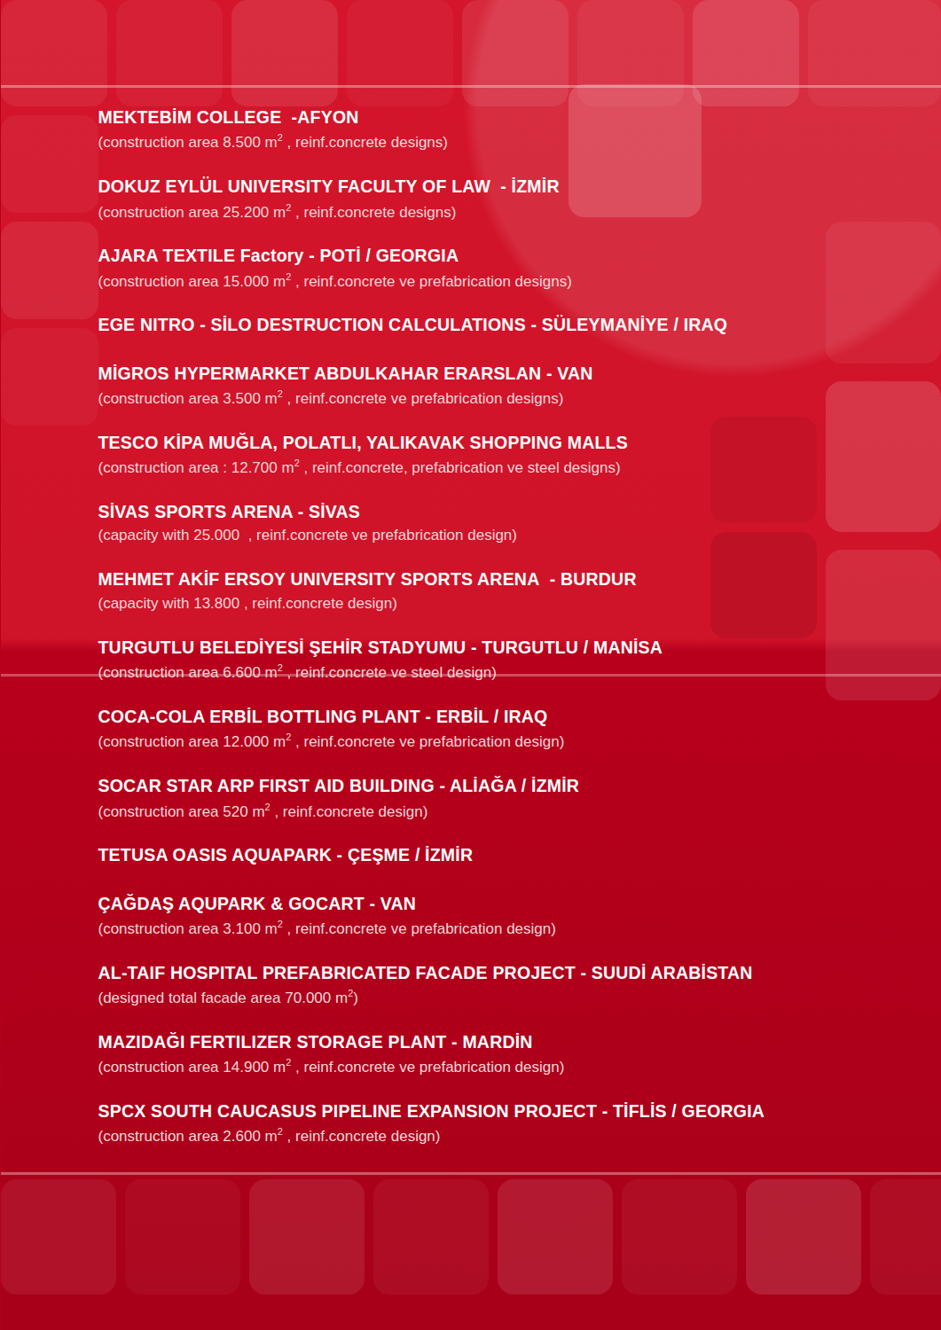MEKTEBİM COLLEGE -AFYON
(construction area 8.500 m2 , reinf.concrete designs)
DOKUZ EYLÜL UNIVERSITY FACULTY OF LAW - İZMİR
(construction area 25.200 m2 , reinf.concrete designs)
AJARA TEXTILE Factory - POTİ / GEORGIA
(construction area 15.000 m2 , reinf.concrete ve prefabrication designs)
EGE NITRO - SİLO DESTRUCTION CALCULATIONS - SÜLEYMANİYE / IRAQ
MİGROS HYPERMARKET ABDULKAHAR ERARSLAN - VAN
(construction area 3.500 m2 , reinf.concrete ve prefabrication designs)
TESCO KİPA MUĞLA, POLATLI, YALIKAVAK SHOPPING MALLS
(construction area : 12.700 m2 , reinf.concrete, prefabrication ve steel designs)
SİVAS SPORTS ARENA - SİVAS
(capacity with 25.000 , reinf.concrete ve prefabrication design)
MEHMET AKİF ERSOY UNIVERSITY SPORTS ARENA - BURDUR
(capacity with 13.800 , reinf.concrete design)
TURGUTLU BELEDİYESİ ŞEHİR STADYUMU - TURGUTLU / MANİSA
(construction area 6.600 m2 , reinf.concrete ve steel design)
COCA-COLA ERBİL BOTTLING PLANT - ERBİL / IRAQ
(construction area 12.000 m2 , reinf.concrete ve prefabrication design)
SOCAR STAR ARP FIRST AID BUILDING - ALİAĞA / İZMİR
(construction area 520 m2 , reinf.concrete design)
TETUSA OASIS AQUAPARK - ÇEŞME / İZMİR
ÇAĞDAŞ AQUPARK & GOCART - VAN
(construction area 3.100 m2 , reinf.concrete ve prefabrication design)
AL-TAIF HOSPITAL PREFABRICATED FACADE PROJECT - SUUDİ ARABİSTAN
(designed total facade area 70.000 m2)
MAZIDAĞI FERTILIZER STORAGE PLANT - MARDİN
(construction area 14.900 m2 , reinf.concrete ve prefabrication design)
SPCX SOUTH CAUCASUS PIPELINE EXPANSION PROJECT - TİFLİS / GEORGIA
(construction area 2.600 m2 , reinf.concrete design)